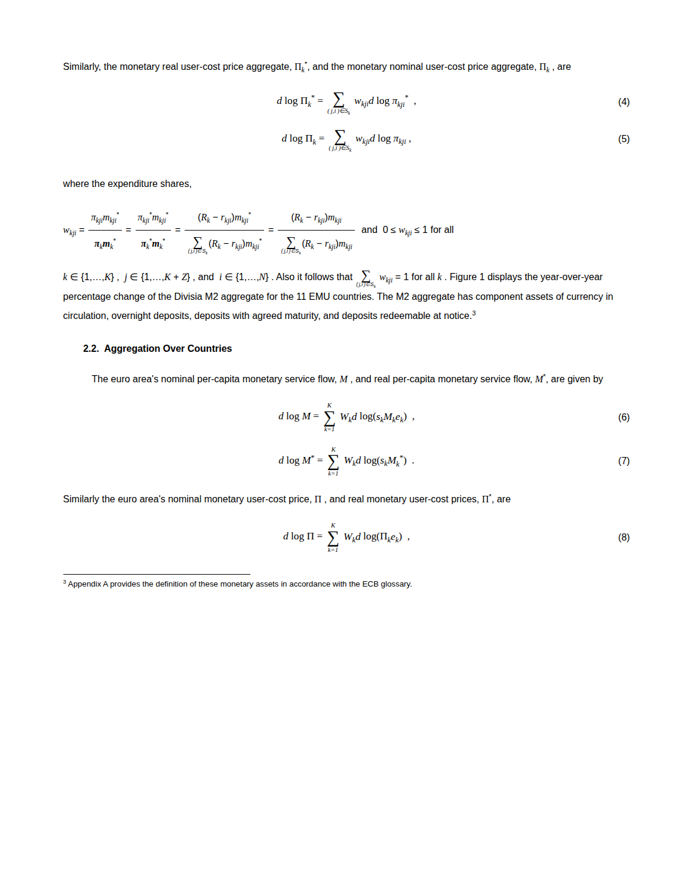Similarly, the monetary real user-cost price aggregate, Πk*, and the monetary nominal user-cost price aggregate, Πk , are
d log Πk* = ∑( j,i )∈Sk wkjid log πkji* ,
(4)
d log Πk = ∑( j,i )∈Sk wkjid log πkji ,
(5)
where the expenditure shares,
wkji = πkjimkji*πkmk* = πkji*mkji*πk*mk* = (Rk − rkji)mkji*∑( j,i )∈Sk(Rk − rkji)mkji* = (Rk − rkji)mkji∑( j,i )∈Sk(Rk − rkji)mkji and 0 ≤ wkji ≤ 1 for all
k ∈ {1,…,K} , j ∈ {1,…,K + Z} , and i ∈ {1,…,N} . Also it follows that ∑( j,i )∈Sk wkji = 1 for all k . Figure 1 displays the year-over-year percentage change of the Divisia M2 aggregate for the 11 EMU countries. The M2 aggregate has component assets of currency in circulation, overnight deposits, deposits with agreed maturity, and deposits redeemable at notice.3
2.2. Aggregation Over Countries
The euro area's nominal per-capita monetary service flow, M , and real per-capita monetary service flow, M*, are given by
d log M = K∑k=1 Wkd log(skMkek) ,
(6)
d log M* = K∑k=1 Wkd log(skMk*) .
(7)
Similarly the euro area's nominal monetary user-cost price, Π , and real monetary user-cost prices, Π*, are
d log Π = K∑k=1 Wkd log(Πkek) ,
(8)
3 Appendix A provides the definition of these monetary assets in accordance with the ECB glossary.